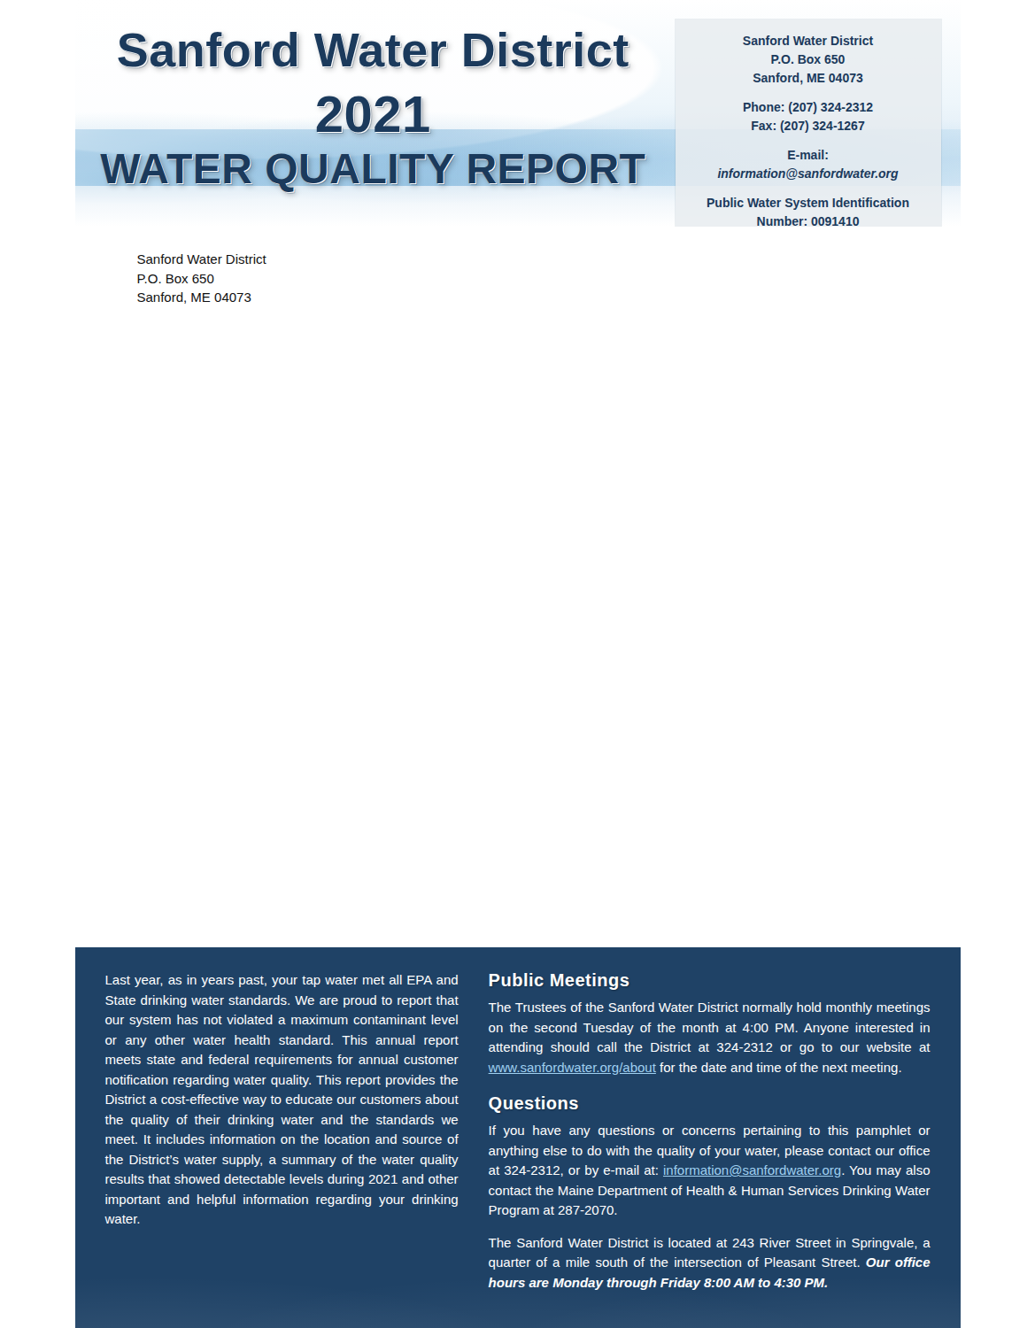Sanford Water District
P.O. Box 650
Sanford, ME 04073
Phone: (207) 324-2312
Fax: (207) 324-1267
E-mail:
information@sanfordwater.org
Public Water System Identification
Number: 0091410
Sanford Water District
2021
WATER QUALITY REPORT
Sanford Water District
P.O. Box 650
Sanford, ME 04073
Last year, as in years past, your tap water met all EPA and State drinking water standards. We are proud to report that our system has not violated a maximum contaminant level or any other water health standard. This annual report meets state and federal requirements for annual customer notification regarding water quality. This report provides the District a cost-effective way to educate our customers about the quality of their drinking water and the standards we meet. It includes information on the location and source of the District’s water supply, a summary of the water quality results that showed detectable levels during 2021 and other important and helpful information regarding your drinking water.
Public Meetings
The Trustees of the Sanford Water District normally hold monthly meetings on the second Tuesday of the month at 4:00 PM. Anyone interested in attending should call the District at 324-2312 or go to our website at www.sanfordwater.org/about for the date and time of the next meeting.
Questions
If you have any questions or concerns pertaining to this pamphlet or anything else to do with the quality of your water, please contact our office at 324-2312, or by e-mail at: information@sanfordwater.org. You may also contact the Maine Department of Health & Human Services Drinking Water Program at 287-2070.
The Sanford Water District is located at 243 River Street in Springvale, a quarter of a mile south of the intersection of Pleasant Street. Our office hours are Monday through Friday 8:00 AM to 4:30 PM.